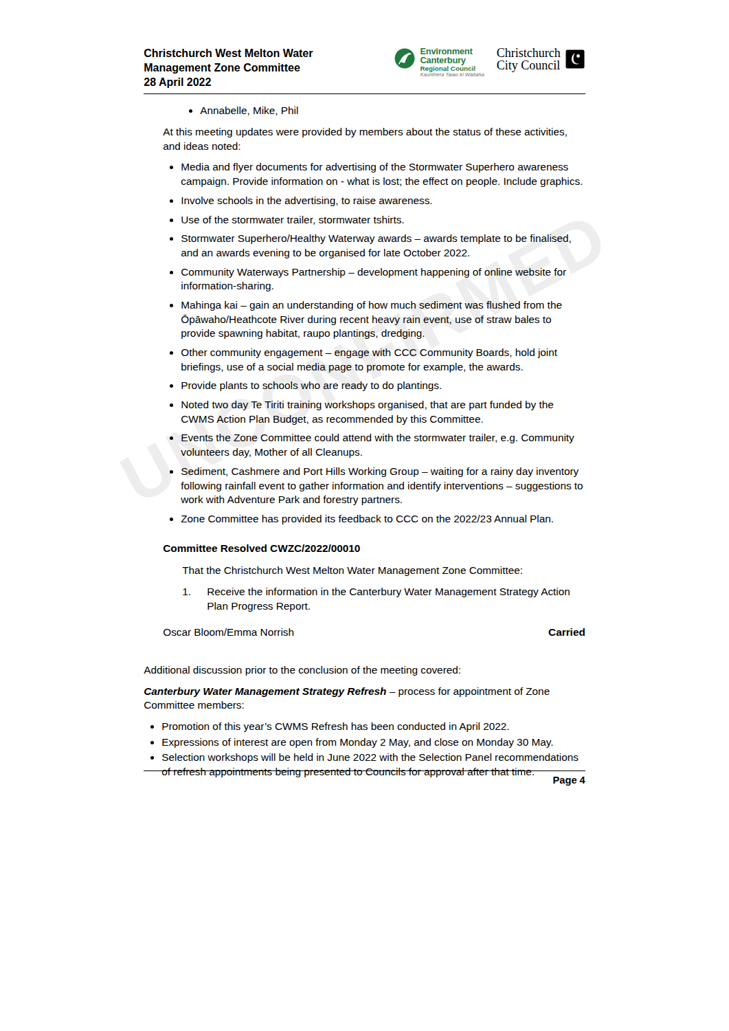Christchurch West Melton Water
Management Zone Committee
28 April 2022
Environment
Canterbury
Regional Council
Kaunihera Taiao ki Waitaha
Christchurch
City Council
UNCONFIRMED
Annabelle, Mike, Phil
At this meeting updates were provided by members about the status of these activities, and ideas noted:
Media and flyer documents for advertising of the Stormwater Superhero awareness campaign. Provide information on - what is lost; the effect on people. Include graphics.
Involve schools in the advertising, to raise awareness.
Use of the stormwater trailer, stormwater tshirts.
Stormwater Superhero/Healthy Waterway awards – awards template to be finalised, and an awards evening to be organised for late October 2022.
Community Waterways Partnership – development happening of online website for information-sharing.
Mahinga kai – gain an understanding of how much sediment was flushed from the Ōpāwaho/Heathcote River during recent heavy rain event, use of straw bales to provide spawning habitat, raupo plantings, dredging.
Other community engagement – engage with CCC Community Boards, hold joint briefings, use of a social media page to promote for example, the awards.
Provide plants to schools who are ready to do plantings.
Noted two day Te Tiriti training workshops organised, that are part funded by the CWMS Action Plan Budget, as recommended by this Committee.
Events the Zone Committee could attend with the stormwater trailer, e.g. Community volunteers day, Mother of all Cleanups.
Sediment, Cashmere and Port Hills Working Group – waiting for a rainy day inventory following rainfall event to gather information and identify interventions – suggestions to work with Adventure Park and forestry partners.
Zone Committee has provided its feedback to CCC on the 2022/23 Annual Plan.
Committee Resolved CWZC/2022/00010
That the Christchurch West Melton Water Management Zone Committee:
1.
Receive the information in the Canterbury Water Management Strategy Action Plan Progress Report.
Oscar Bloom/Emma Norrish
Carried
Additional discussion prior to the conclusion of the meeting covered:
Canterbury Water Management Strategy Refresh – process for appointment of Zone Committee members:
Promotion of this year’s CWMS Refresh has been conducted in April 2022.
Expressions of interest are open from Monday 2 May, and close on Monday 30 May.
Selection workshops will be held in June 2022 with the Selection Panel recommendations of refresh appointments being presented to Councils for approval after that time.
Page 4